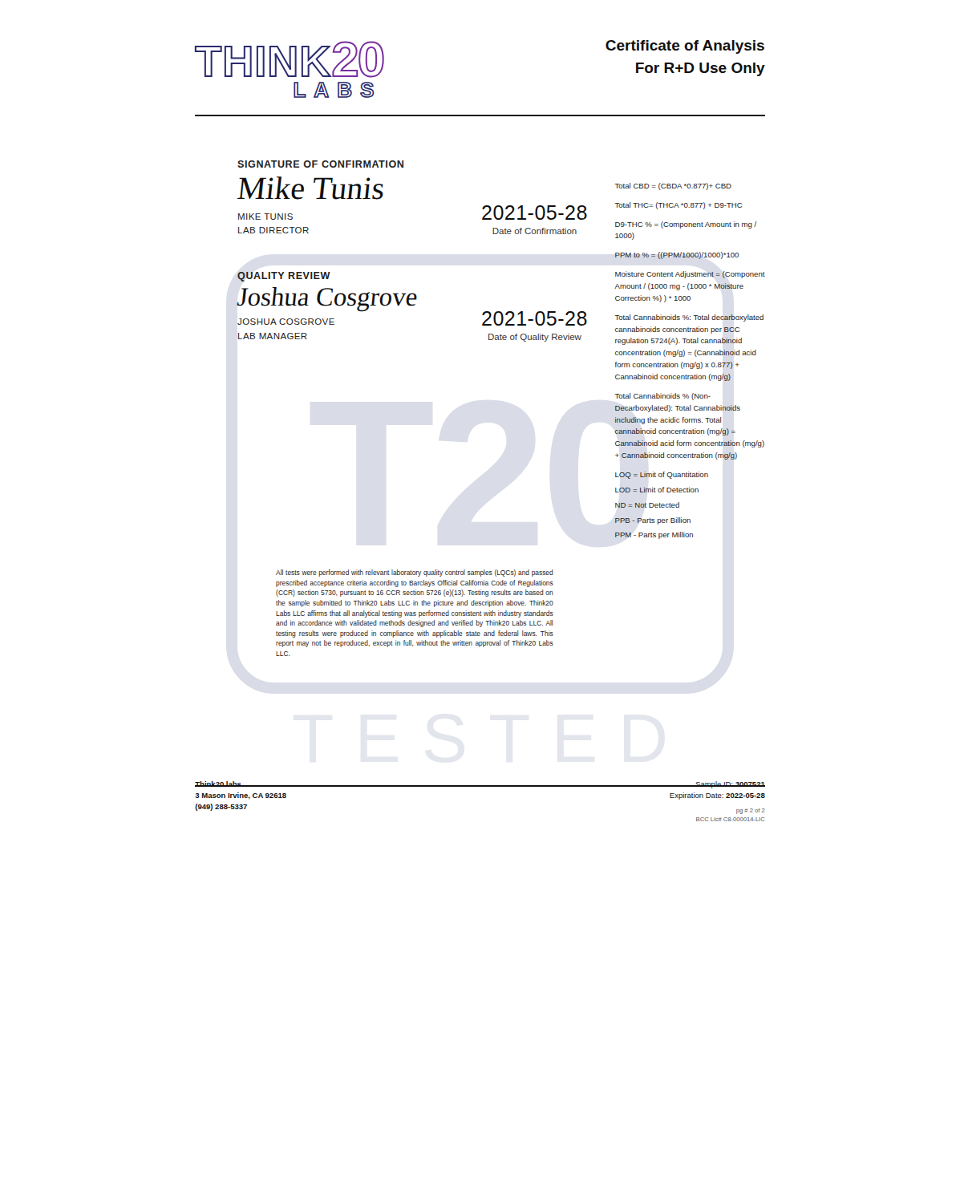T20
TESTED
THINK20
LABS
Certificate of Analysis
For R+D Use Only
SIGNATURE OF CONFIRMATION
Mike Tunis
MIKE TUNIS
LAB DIRECTOR
2021-05-28
Date of Confirmation
QUALITY REVIEW
Joshua Cosgrove
JOSHUA COSGROVE
LAB MANAGER
2021-05-28
Date of Quality Review
Total CBD = (CBDA *0.877)+ CBD
Total THC= (THCA *0.877) + D9-THC
D9-THC % = (Component Amount in mg / 1000)
PPM to % = ((PPM/1000)/1000)*100
Moisture Content Adjustment = (Component Amount / (1000 mg - (1000 * Moisture Correction %) ) * 1000
Total Cannabinoids %: Total decarboxylated cannabinoids concentration per BCC regulation 5724(A). Total cannabinoid concentration (mg/g) = (Cannabinoid acid form concentration (mg/g) x 0.877) + Cannabinoid concentration (mg/g)
Total Cannabinoids % (Non-Decarboxylated): Total Cannabinoids including the acidic forms. Total cannabinoid concentration (mg/g) = Cannabinoid acid form concentration (mg/g) + Cannabinoid concentration (mg/g)
LOQ = Limit of Quantitation
LOD = Limit of Detection
ND = Not Detected
PPB - Parts per Billion
PPM - Parts per Million
All tests were performed with relevant laboratory quality control samples (LQCs) and passed prescribed acceptance criteria according to Barclays Official California Code of Regulations (CCR) section 5730, pursuant to 16 CCR section 5726 (e)(13). Testing results are based on the sample submitted to Think20 Labs LLC in the picture and description above. Think20 Labs LLC affirms that all analytical testing was performed consistent with industry standards and in accordance with validated methods designed and verified by Think20 Labs LLC. All testing results were produced in compliance with applicable state and federal laws. This report may not be reproduced, except in full, without the written approval of Think20 Labs LLC.
Think20 labs
3 Mason Irvine, CA 92618
(949) 288-5337
Sample ID: 3007521
Expiration Date: 2022-05-28
pg # 2 of 2
BCC Lic# C8-000014-LIC